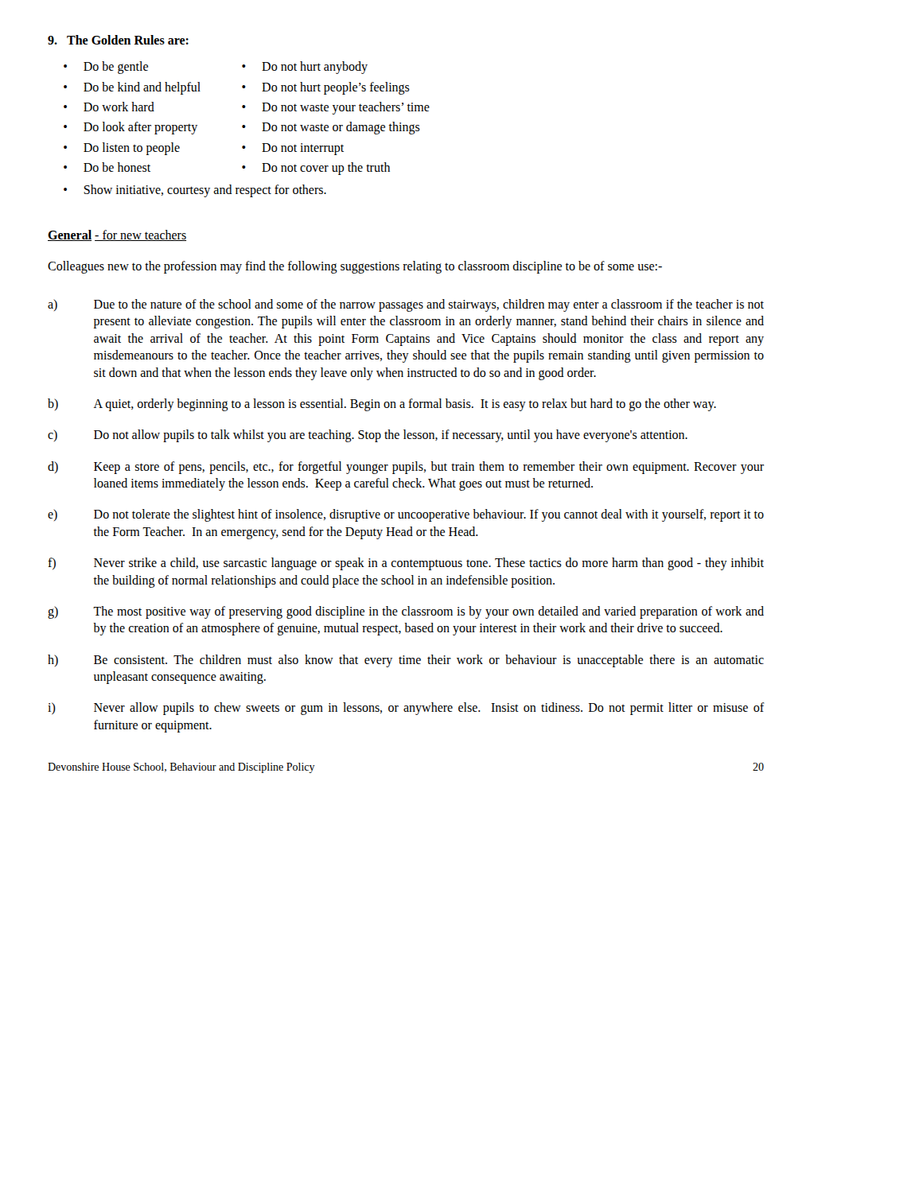9. The Golden Rules are:
| Do be gentle | Do not hurt anybody |
| Do be kind and helpful | Do not hurt people’s feelings |
| Do work hard | Do not waste your teachers’ time |
| Do look after property | Do not waste or damage things |
| Do listen to people | Do not interrupt |
| Do be honest | Do not cover up the truth |
Show initiative, courtesy and respect for others.
General - for new teachers
Colleagues new to the profession may find the following suggestions relating to classroom discipline to be of some use:-
a)
Due to the nature of the school and some of the narrow passages and stairways, children may enter a classroom if the teacher is not present to alleviate congestion. The pupils will enter the classroom in an orderly manner, stand behind their chairs in silence and await the arrival of the teacher. At this point Form Captains and Vice Captains should monitor the class and report any misdemeanours to the teacher. Once the teacher arrives, they should see that the pupils remain standing until given permission to sit down and that when the lesson ends they leave only when instructed to do so and in good order.
b)
A quiet, orderly beginning to a lesson is essential. Begin on a formal basis. It is easy to relax but hard to go the other way.
c)
Do not allow pupils to talk whilst you are teaching. Stop the lesson, if necessary, until you have everyone's attention.
d)
Keep a store of pens, pencils, etc., for forgetful younger pupils, but train them to remember their own equipment. Recover your loaned items immediately the lesson ends. Keep a careful check. What goes out must be returned.
e)
Do not tolerate the slightest hint of insolence, disruptive or uncooperative behaviour. If you cannot deal with it yourself, report it to the Form Teacher. In an emergency, send for the Deputy Head or the Head.
f)
Never strike a child, use sarcastic language or speak in a contemptuous tone. These tactics do more harm than good - they inhibit the building of normal relationships and could place the school in an indefensible position.
g)
The most positive way of preserving good discipline in the classroom is by your own detailed and varied preparation of work and by the creation of an atmosphere of genuine, mutual respect, based on your interest in their work and their drive to succeed.
h)
Be consistent. The children must also know that every time their work or behaviour is unacceptable there is an automatic unpleasant consequence awaiting.
i)
Never allow pupils to chew sweets or gum in lessons, or anywhere else. Insist on tidiness. Do not permit litter or misuse of furniture or equipment.
Devonshire House School, Behaviour and Discipline Policy 20